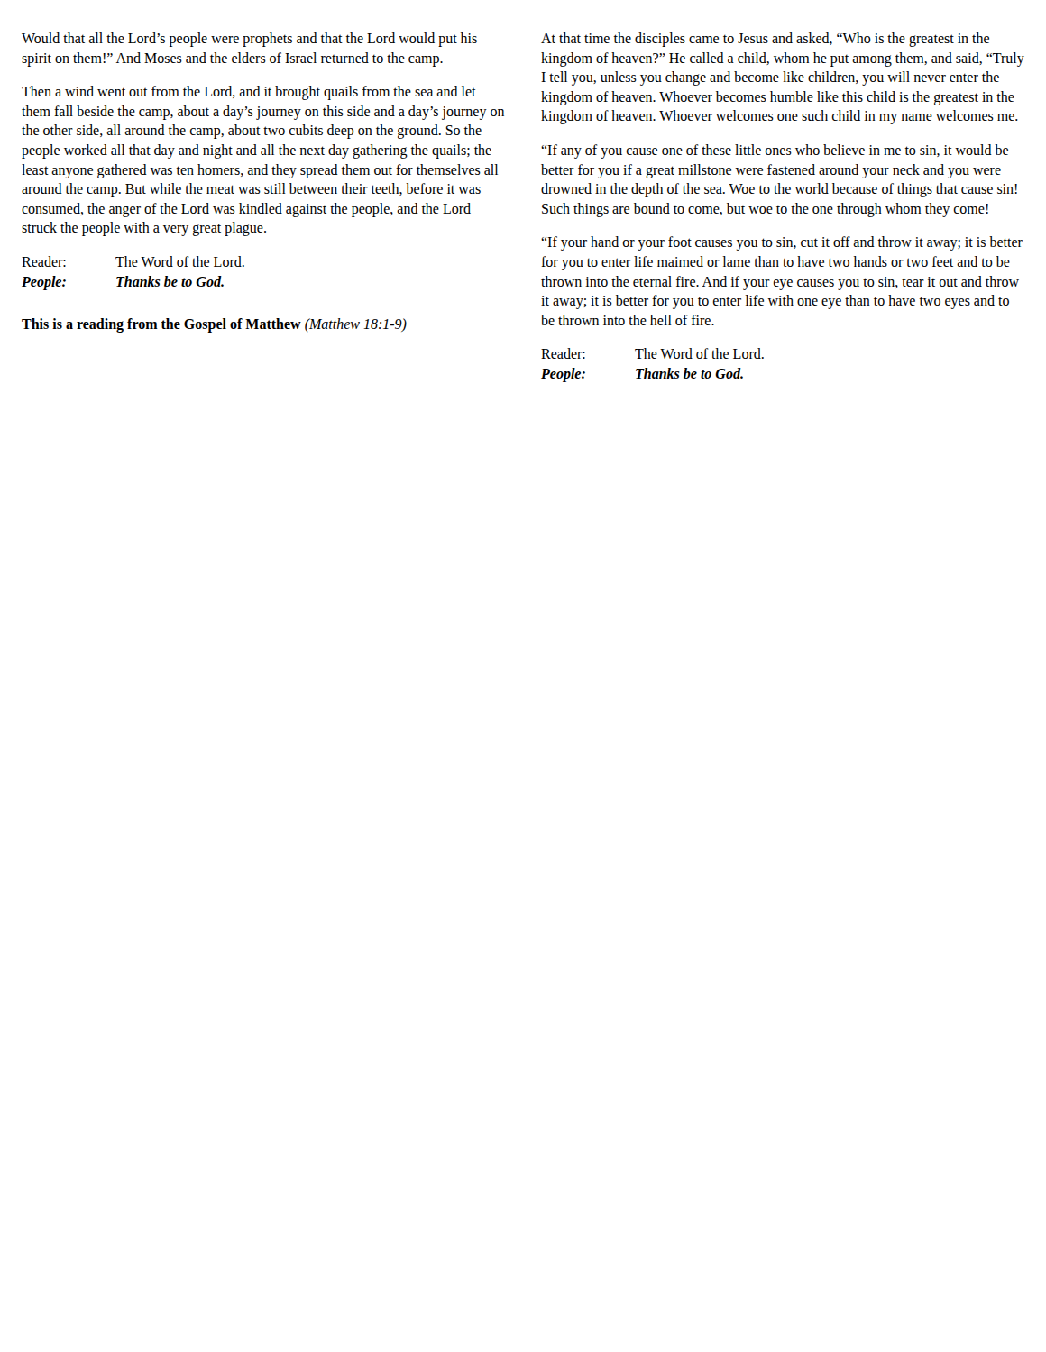Would that all the Lord’s people were prophets and that the Lord would put his spirit on them!” And Moses and the elders of Israel returned to the camp.
Then a wind went out from the Lord, and it brought quails from the sea and let them fall beside the camp, about a day’s journey on this side and a day’s journey on the other side, all around the camp, about two cubits deep on the ground. So the people worked all that day and night and all the next day gathering the quails; the least anyone gathered was ten homers, and they spread them out for themselves all around the camp. But while the meat was still between their teeth, before it was consumed, the anger of the Lord was kindled against the people, and the Lord struck the people with a very great plague.
Reader: The Word of the Lord. People: Thanks be to God.
This is a reading from the Gospel of Matthew (Matthew 18:1-9)
At that time the disciples came to Jesus and asked, “Who is the greatest in the kingdom of heaven?” He called a child, whom he put among them, and said, “Truly I tell you, unless you change and become like children, you will never enter the kingdom of heaven. Whoever becomes humble like this child is the greatest in the kingdom of heaven. Whoever welcomes one such child in my name welcomes me.
“If any of you cause one of these little ones who believe in me to sin, it would be better for you if a great millstone were fastened around your neck and you were drowned in the depth of the sea. Woe to the world because of things that cause sin! Such things are bound to come, but woe to the one through whom they come!
“If your hand or your foot causes you to sin, cut it off and throw it away; it is better for you to enter life maimed or lame than to have two hands or two feet and to be thrown into the eternal fire. And if your eye causes you to sin, tear it out and throw it away; it is better for you to enter life with one eye than to have two eyes and to be thrown into the hell of fire.
Reader: The Word of the Lord. People: Thanks be to God.